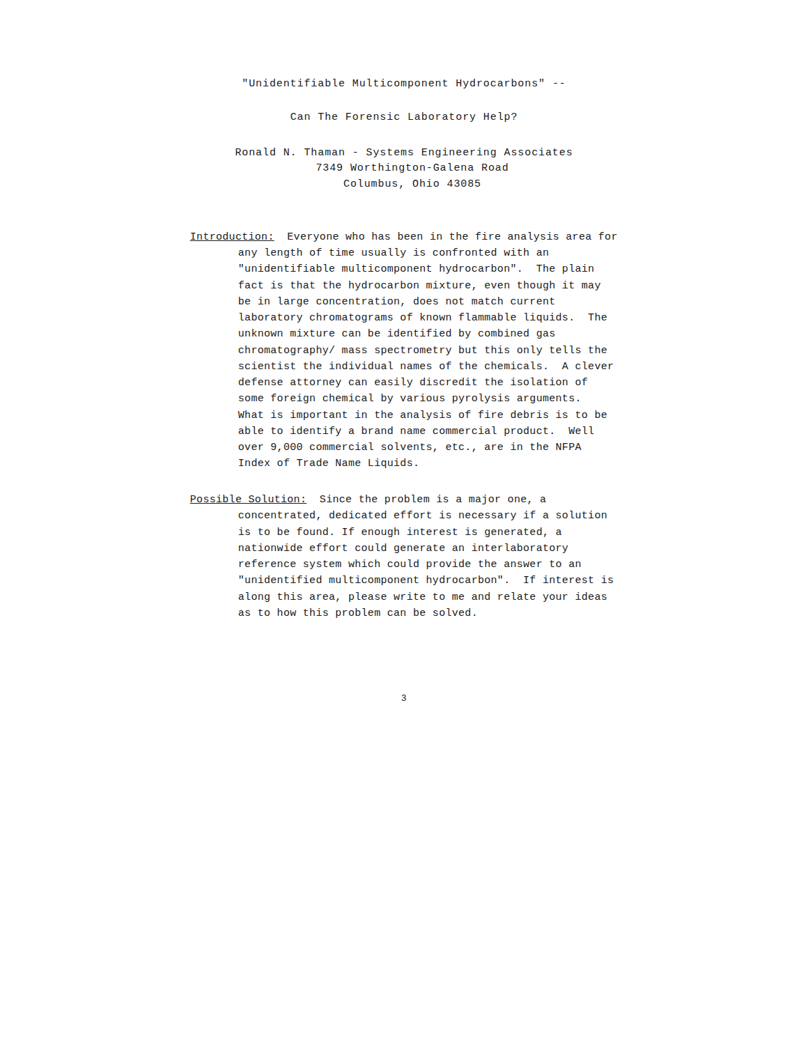"Unidentifiable Multicomponent Hydrocarbons" --
Can The Forensic Laboratory Help?
Ronald N. Thaman - Systems Engineering Associates7349 Worthington-Galena Road Columbus, Ohio 43085
Introduction: Everyone who has been in the fire analysis area for any length of time usually is confronted with an "unidentifiable multicomponent hydrocarbon". The plain fact is that the hydrocarbon mixture, even though it may be in large concentration, does not match current laboratory chromatograms of known flammable liquids. The unknown mixture can be identified by combined gas chromatography/ mass spectrometry but this only tells the scientist the individual names of the chemicals. A clever defense attorney can easily discredit the isolation of some foreign chemical by various pyrolysis arguments. What is important in the analysis of fire debris is to be able to identify a brand name commercial product. Well over 9,000 commercial solvents, etc., are in the NFPA Index of Trade Name Liquids.
Possible Solution: Since the problem is a major one, a concentrated, dedicated effort is necessary if a solution is to be found. If enough interest is generated, a nationwide effort could generate an interlaboratory reference system which could provide the answer to an "unidentified multicomponent hydrocarbon". If interest is along this area, please write to me and relate your ideas as to how this problem can be solved.
3